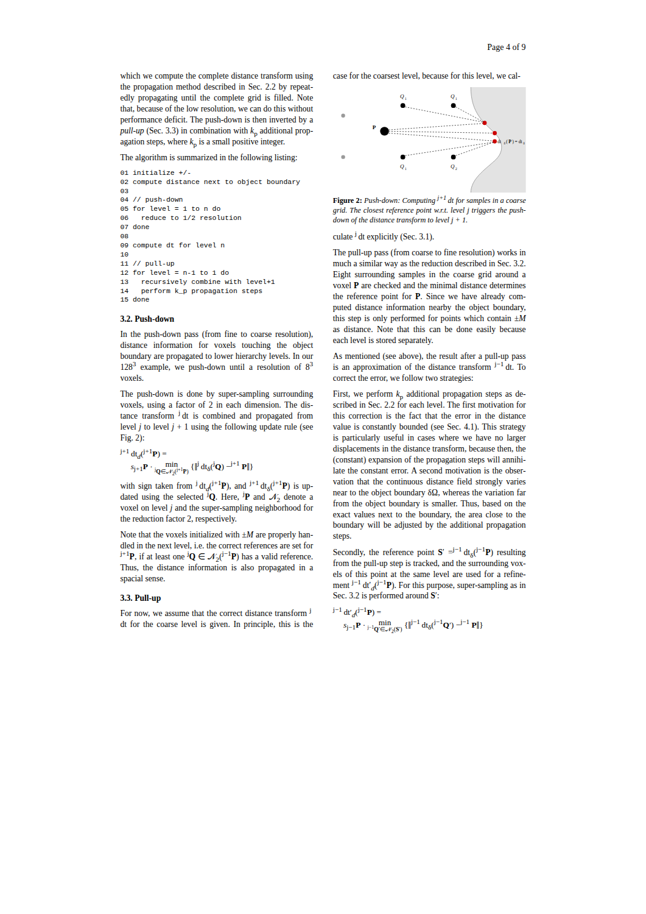Page 4 of 9
which we compute the complete distance transform using the propagation method described in Sec. 2.2 by repeatedly propagating until the complete grid is filled. Note that, because of the low resolution, we can do this without performance deficit. The push-down is then inverted by a pull-up (Sec. 3.3) in combination with kp additional propagation steps, where kp is a small positive integer.
The algorithm is summarized in the following listing:
01 initialize +/- 02 compute distance next to object boundary 03 04 // push-down 05 for level = 1 to n do 06 reduce to 1/2 resolution 07 done 08 09 compute dt for level n 10 11 // pull-up 12 for level = n-1 to 1 do 13 recursively combine with level+1 14 perform k_p propagation steps 15 done
3.2. Push-down
In the push-down pass (from fine to coarse resolution), distance information for voxels touching the object boundary are propagated to lower hierarchy levels. In our 1283 example, we push-down until a resolution of 83 voxels.
The push-down is done by super-sampling surrounding voxels, using a factor of 2 in each dimension. The distance transform j dt is combined and propagated from level j to level j + 1 using the following update rule (see Fig. 2):
j+1 dtd(j+1P) = sj+1P · min jQ∈𝒩2(j+1P) {‖j dtδ(jQ) −j+1 P‖}
with sign taken from j dtd(j+1P), and j+1 dtδ(j+1P) is updated using the selected jQ. Here, jP and 𝒩2 denote a voxel on level j and the super-sampling neighborhood for the reduction factor 2, respectively.
Note that the voxels initialized with ±M are properly handled in the next level, i.e. the correct references are set for j+1P, if at least one jQ ∈ 𝒩2(j−1P) has a valid reference. Thus, the distance information is also propagated in a spacial sense.
3.3. Pull-up
For now, we assume that the correct distance transform j dt for the coarse level is given. In principle, this is the case for the coarsest level, because for this level, we cal-
Q 1 Q 1 Q 1 Q 2 P dt δ ( P ) = dt δ
Figure 2: Push-down: Computing j+1 dt for samples in a coarse grid. The closest reference point w.r.t. level j triggers the push-down of the distance transform to level j + 1.
culate j dt explicitly (Sec. 3.1).
The pull-up pass (from coarse to fine resolution) works in much a similar way as the reduction described in Sec. 3.2. Eight surrounding samples in the coarse grid around a voxel P are checked and the minimal distance determines the reference point for P. Since we have already computed distance information nearby the object boundary, this step is only performed for points which contain ±M as distance. Note that this can be done easily because each level is stored separately.
As mentioned (see above), the result after a pull-up pass is an approximation of the distance transform j−1 dt. To correct the error, we follow two strategies:
First, we perform kp additional propagation steps as described in Sec. 2.2 for each level. The first motivation for this correction is the fact that the error in the distance value is constantly bounded (see Sec. 4.1). This strategy is particularly useful in cases where we have no larger displacements in the distance transform, because then, the (constant) expansion of the propagation steps will annihilate the constant error. A second motivation is the observation that the continuous distance field strongly varies near to the object boundary δΩ, whereas the variation far from the object boundary is smaller. Thus, based on the exact values next to the boundary, the area close to the boundary will be adjusted by the additional propagation steps.
Secondly, the reference point S′ =j−1 dtδ(j−1P) resulting from the pull-up step is tracked, and the surrounding voxels of this point at the same level are used for a refinement j−1 dt′d(j−1P). For this purpose, super-sampling as in Sec. 3.2 is performed around S′:
j−1 dt′d(j−1P) = sj−1P · min j−1Q′∈𝒩2(S′) {‖j−1 dtδ(j−1Q′) −j−1 P‖}